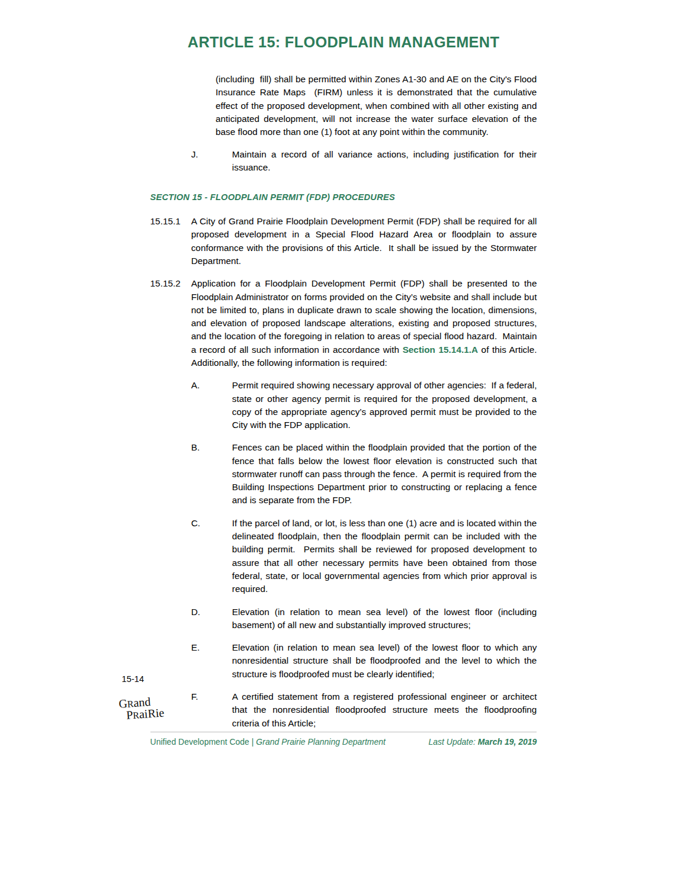ARTICLE 15: FLOODPLAIN MANAGEMENT
(including fill) shall be permitted within Zones A1-30 and AE on the City's Flood Insurance Rate Maps (FIRM) unless it is demonstrated that the cumulative effect of the proposed development, when combined with all other existing and anticipated development, will not increase the water surface elevation of the base flood more than one (1) foot at any point within the community.
J.
Maintain a record of all variance actions, including justification for their issuance.
SECTION 15 - FLOODPLAIN PERMIT (FDP) PROCEDURES
15.15.1
A City of Grand Prairie Floodplain Development Permit (FDP) shall be required for all proposed development in a Special Flood Hazard Area or floodplain to assure conformance with the provisions of this Article. It shall be issued by the Stormwater Department.
15.15.2
Application for a Floodplain Development Permit (FDP) shall be presented to the Floodplain Administrator on forms provided on the City’s website and shall include but not be limited to, plans in duplicate drawn to scale showing the location, dimensions, and elevation of proposed landscape alterations, existing and proposed structures, and the location of the foregoing in relation to areas of special flood hazard. Maintain a record of all such information in accordance with Section 15.14.1.A of this Article. Additionally, the following information is required:
A.
Permit required showing necessary approval of other agencies: If a federal, state or other agency permit is required for the proposed development, a copy of the appropriate agency’s approved permit must be provided to the City with the FDP application.
B.
Fences can be placed within the floodplain provided that the portion of the fence that falls below the lowest floor elevation is constructed such that stormwater runoff can pass through the fence. A permit is required from the Building Inspections Department prior to constructing or replacing a fence and is separate from the FDP.
C.
If the parcel of land, or lot, is less than one (1) acre and is located within the delineated floodplain, then the floodplain permit can be included with the building permit. Permits shall be reviewed for proposed development to assure that all other necessary permits have been obtained from those federal, state, or local governmental agencies from which prior approval is required.
D.
Elevation (in relation to mean sea level) of the lowest floor (including basement) of all new and substantially improved structures;
E.
Elevation (in relation to mean sea level) of the lowest floor to which any nonresidential structure shall be floodproofed and the level to which the structure is floodproofed must be clearly identified;
F.
A certified statement from a registered professional engineer or architect that the nonresidential floodproofed structure meets the floodproofing criteria of this Article;
15-14
GRand PRaiRie
Unified Development Code | Grand Prairie Planning Department
Last Update: March 19, 2019